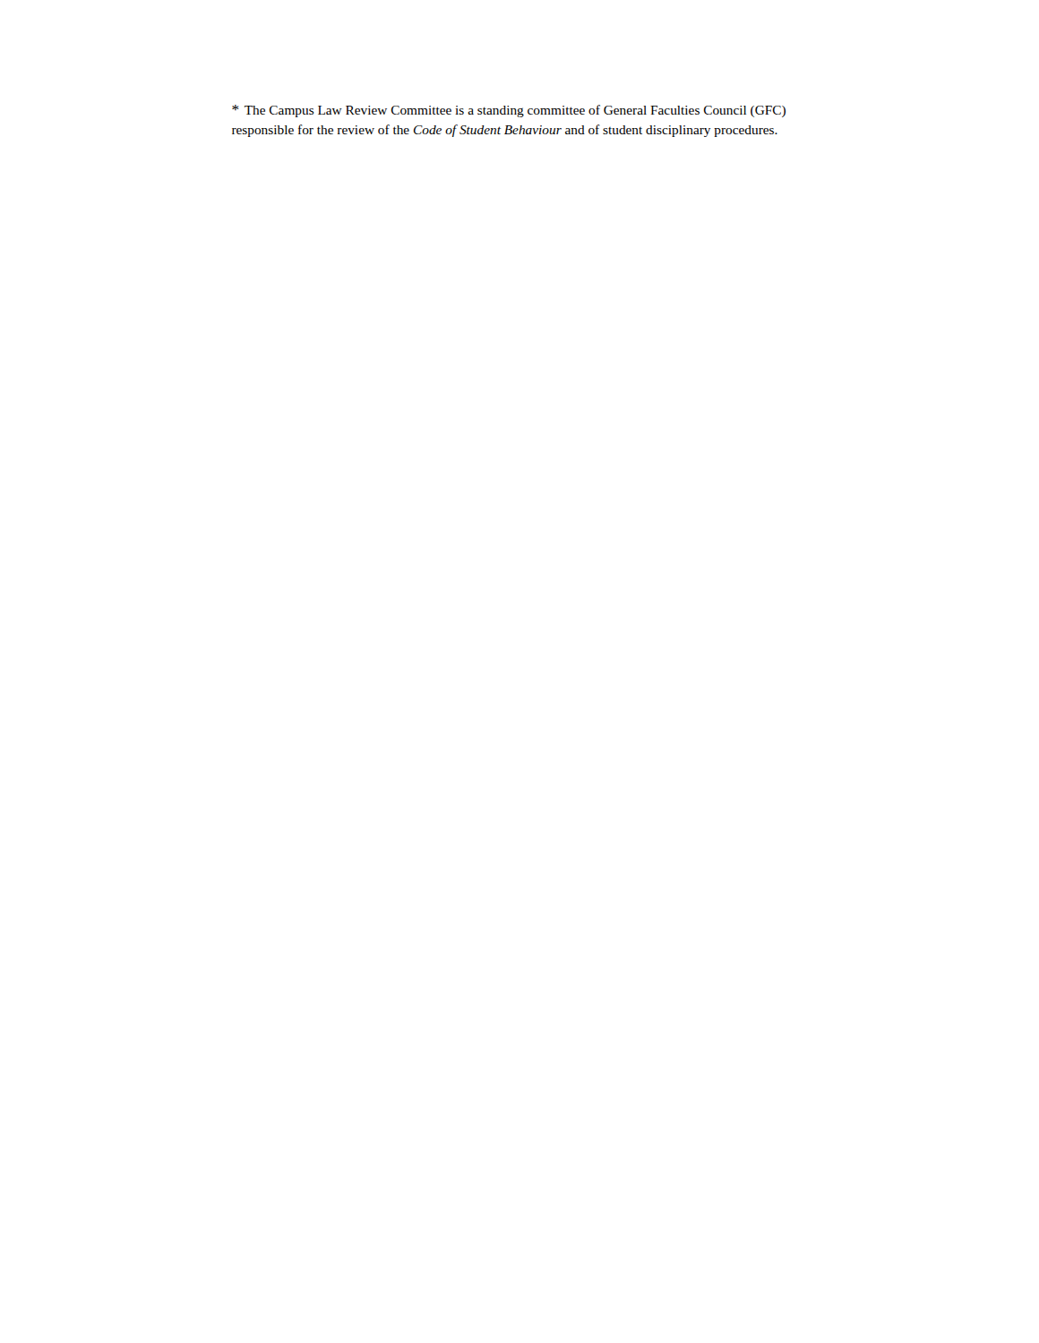* The Campus Law Review Committee is a standing committee of General Faculties Council (GFC) responsible for the review of the Code of Student Behaviour and of student disciplinary procedures.